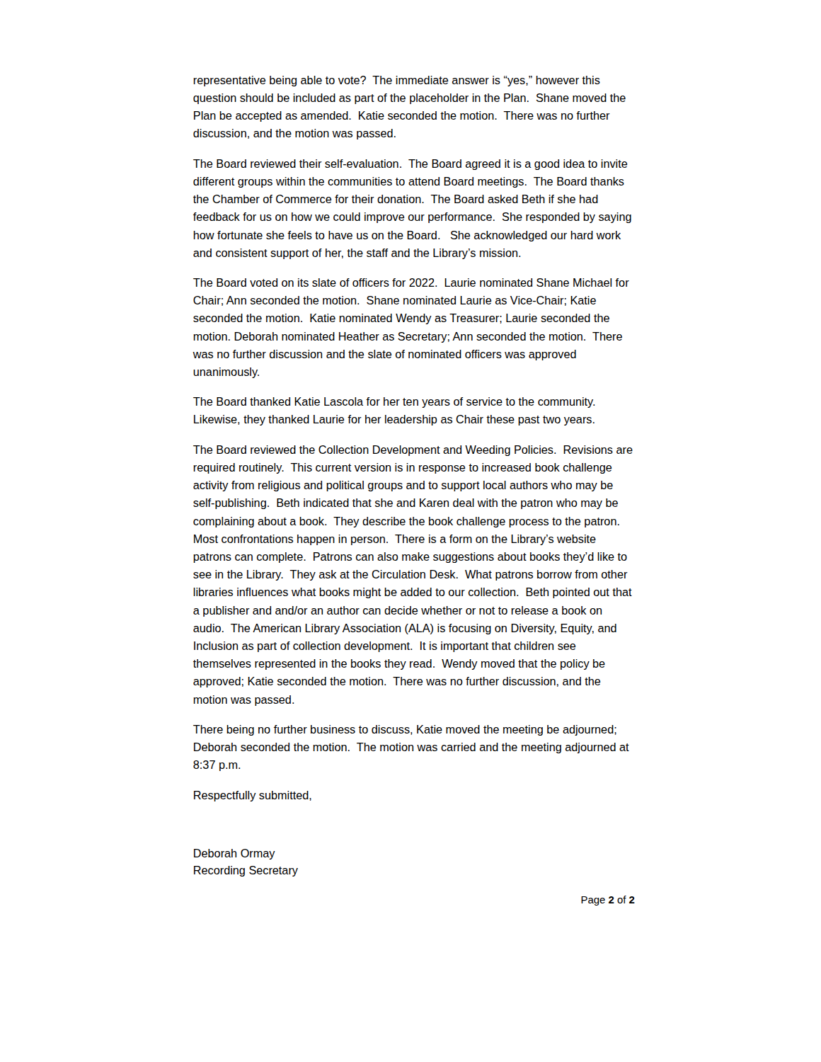representative being able to vote? The immediate answer is “yes,” however this question should be included as part of the placeholder in the Plan. Shane moved the Plan be accepted as amended. Katie seconded the motion. There was no further discussion, and the motion was passed.
The Board reviewed their self-evaluation. The Board agreed it is a good idea to invite different groups within the communities to attend Board meetings. The Board thanks the Chamber of Commerce for their donation. The Board asked Beth if she had feedback for us on how we could improve our performance. She responded by saying how fortunate she feels to have us on the Board. She acknowledged our hard work and consistent support of her, the staff and the Library’s mission.
The Board voted on its slate of officers for 2022. Laurie nominated Shane Michael for Chair; Ann seconded the motion. Shane nominated Laurie as Vice-Chair; Katie seconded the motion. Katie nominated Wendy as Treasurer; Laurie seconded the motion. Deborah nominated Heather as Secretary; Ann seconded the motion. There was no further discussion and the slate of nominated officers was approved unanimously.
The Board thanked Katie Lascola for her ten years of service to the community. Likewise, they thanked Laurie for her leadership as Chair these past two years.
The Board reviewed the Collection Development and Weeding Policies. Revisions are required routinely. This current version is in response to increased book challenge activity from religious and political groups and to support local authors who may be self-publishing. Beth indicated that she and Karen deal with the patron who may be complaining about a book. They describe the book challenge process to the patron. Most confrontations happen in person. There is a form on the Library’s website patrons can complete. Patrons can also make suggestions about books they’d like to see in the Library. They ask at the Circulation Desk. What patrons borrow from other libraries influences what books might be added to our collection. Beth pointed out that a publisher and and/or an author can decide whether or not to release a book on audio. The American Library Association (ALA) is focusing on Diversity, Equity, and Inclusion as part of collection development. It is important that children see themselves represented in the books they read. Wendy moved that the policy be approved; Katie seconded the motion. There was no further discussion, and the motion was passed.
There being no further business to discuss, Katie moved the meeting be adjourned; Deborah seconded the motion. The motion was carried and the meeting adjourned at 8:37 p.m.
Respectfully submitted,
Deborah Ormay
Recording Secretary
Page 2 of 2